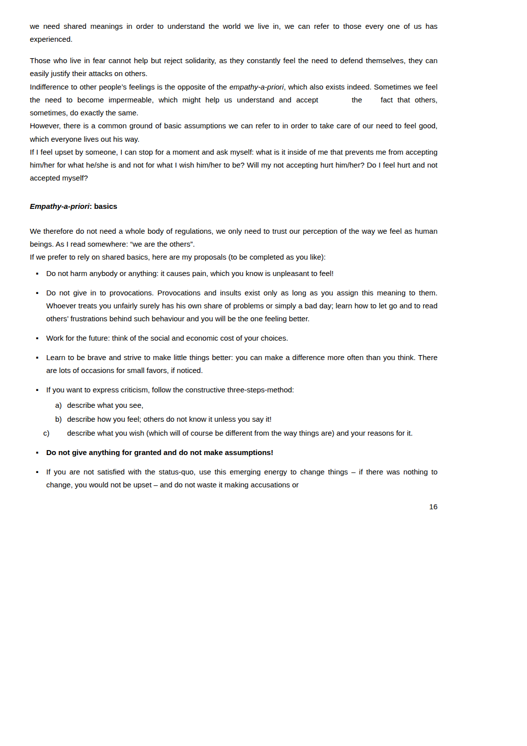we need shared meanings in order to understand the world we live in, we can refer to those every one of us has experienced.
Those who live in fear cannot help but reject solidarity, as they constantly feel the need to defend themselves, they can easily justify their attacks on others.
Indifference to other people’s feelings is the opposite of the empathy-a-priori, which also exists indeed. Sometimes we feel the need to become impermeable, which might help us understand and accept the fact that others, sometimes, do exactly the same.
However, there is a common ground of basic assumptions we can refer to in order to take care of our need to feel good, which everyone lives out his way.
If I feel upset by someone, I can stop for a moment and ask myself: what is it inside of me that prevents me from accepting him/her for what he/she is and not for what I wish him/her to be? Will my not accepting hurt him/her? Do I feel hurt and not accepted myself?
Empathy-a-priori: basics
We therefore do not need a whole body of regulations, we only need to trust our perception of the way we feel as human beings. As I read somewhere: “we are the others”.
If we prefer to rely on shared basics, here are my proposals (to be completed as you like):
Do not harm anybody or anything: it causes pain, which you know is unpleasant to feel!
Do not give in to provocations. Provocations and insults exist only as long as you assign this meaning to them. Whoever treats you unfairly surely has his own share of problems or simply a bad day; learn how to let go and to read others’ frustrations behind such behaviour and you will be the one feeling better.
Work for the future: think of the social and economic cost of your choices.
Learn to be brave and strive to make little things better: you can make a difference more often than you think. There are lots of occasions for small favors, if noticed.
If you want to express criticism, follow the constructive three-steps-method:
a) describe what you see,
b) describe how you feel; others do not know it unless you say it!
c) describe what you wish (which will of course be different from the way things are) and your reasons for it.
Do not give anything for granted and do not make assumptions!
If you are not satisfied with the status-quo, use this emerging energy to change things – if there was nothing to change, you would not be upset – and do not waste it making accusations or
16